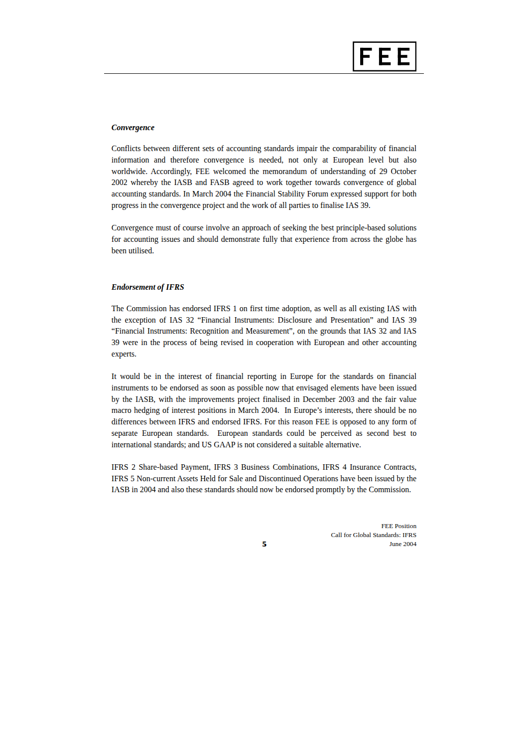Convergence
Conflicts between different sets of accounting standards impair the comparability of financial information and therefore convergence is needed, not only at European level but also worldwide. Accordingly, FEE welcomed the memorandum of understanding of 29 October 2002 whereby the IASB and FASB agreed to work together towards convergence of global accounting standards. In March 2004 the Financial Stability Forum expressed support for both progress in the convergence project and the work of all parties to finalise IAS 39.
Convergence must of course involve an approach of seeking the best principle-based solutions for accounting issues and should demonstrate fully that experience from across the globe has been utilised.
Endorsement of IFRS
The Commission has endorsed IFRS 1 on first time adoption, as well as all existing IAS with the exception of IAS 32 “Financial Instruments: Disclosure and Presentation” and IAS 39 “Financial Instruments: Recognition and Measurement”, on the grounds that IAS 32 and IAS 39 were in the process of being revised in cooperation with European and other accounting experts.
It would be in the interest of financial reporting in Europe for the standards on financial instruments to be endorsed as soon as possible now that envisaged elements have been issued by the IASB, with the improvements project finalised in December 2003 and the fair value macro hedging of interest positions in March 2004. In Europe’s interests, there should be no differences between IFRS and endorsed IFRS. For this reason FEE is opposed to any form of separate European standards. European standards could be perceived as second best to international standards; and US GAAP is not considered a suitable alternative.
IFRS 2 Share-based Payment, IFRS 3 Business Combinations, IFRS 4 Insurance Contracts, IFRS 5 Non-current Assets Held for Sale and Discontinued Operations have been issued by the IASB in 2004 and also these standards should now be endorsed promptly by the Commission.
5
FEE Position
Call for Global Standards: IFRS
June 2004